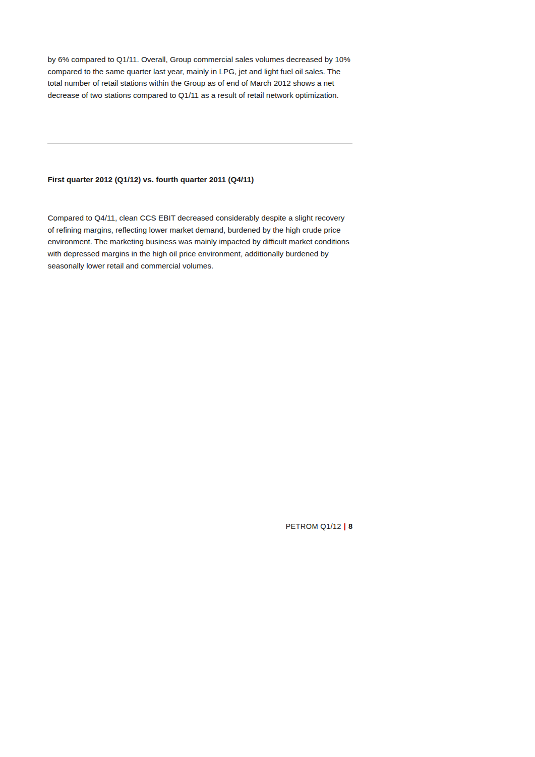by 6% compared to Q1/11. Overall, Group commercial sales volumes decreased by 10% compared to the same quarter last year, mainly in LPG, jet and light fuel oil sales. The total number of retail stations within the Group as of end of March 2012 shows a net decrease of two stations compared to Q1/11 as a result of retail network optimization.
First quarter 2012 (Q1/12) vs. fourth quarter 2011 (Q4/11)
Compared to Q4/11, clean CCS EBIT decreased considerably despite a slight recovery of refining margins, reflecting lower market demand, burdened by the high crude price environment. The marketing business was mainly impacted by difficult market conditions with depressed margins in the high oil price environment, additionally burdened by seasonally lower retail and commercial volumes.
PETROM Q1/12|8